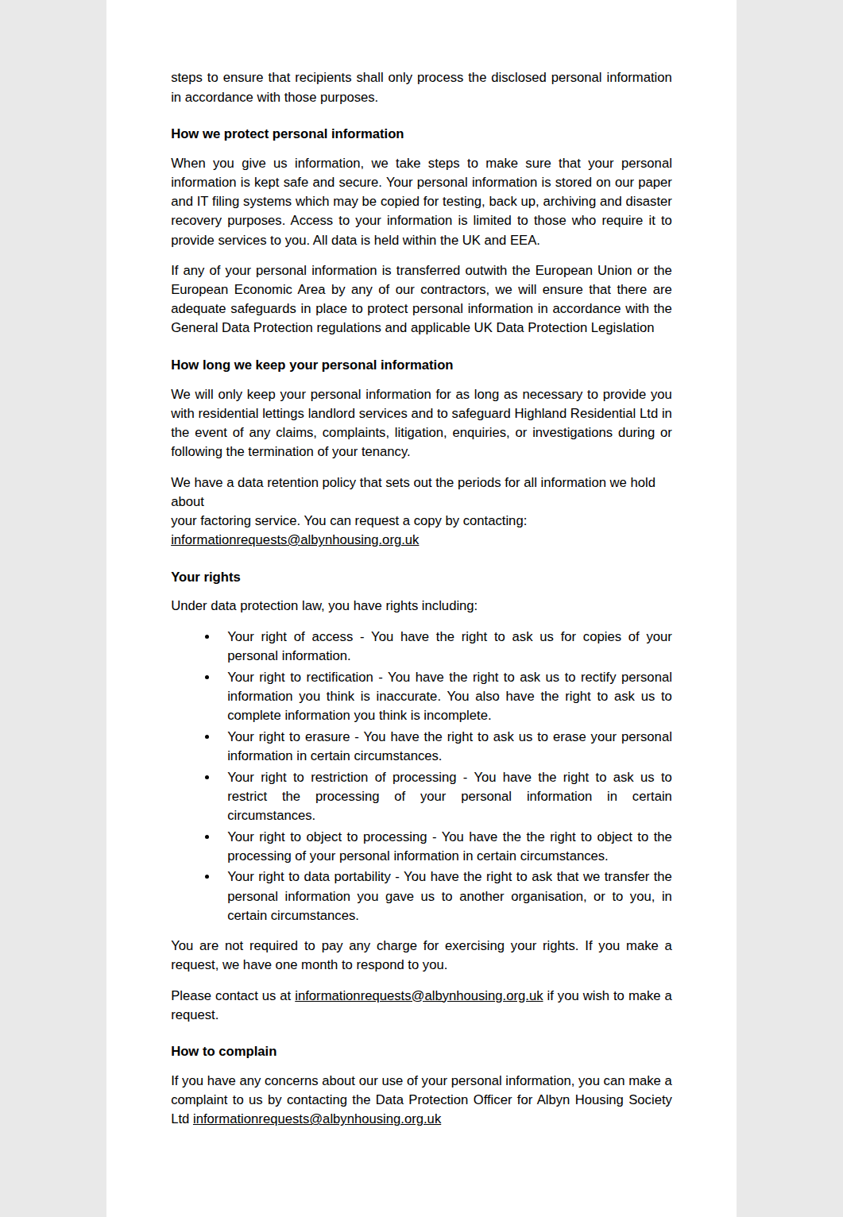steps to ensure that recipients shall only process the disclosed personal information in accordance with those purposes.
How we protect personal information
When you give us information, we take steps to make sure that your personal information is kept safe and secure. Your personal information is stored on our paper and IT filing systems which may be copied for testing, back up, archiving and disaster recovery purposes. Access to your information is limited to those who require it to provide services to you. All data is held within the UK and EEA.
If any of your personal information is transferred outwith the European Union or the European Economic Area by any of our contractors, we will ensure that there are adequate safeguards in place to protect personal information in accordance with the General Data Protection regulations and applicable UK Data Protection Legislation
How long we keep your personal information
We will only keep your personal information for as long as necessary to provide you with residential lettings landlord services and to safeguard Highland Residential Ltd in the event of any claims, complaints, litigation, enquiries, or investigations during or following the termination of your tenancy.
We have a data retention policy that sets out the periods for all information we hold about
your factoring service. You can request a copy by contacting:
informationrequests@albynhousing.org.uk
Your rights
Under data protection law, you have rights including:
Your right of access - You have the right to ask us for copies of your personal information.
Your right to rectification - You have the right to ask us to rectify personal information you think is inaccurate. You also have the right to ask us to complete information you think is incomplete.
Your right to erasure - You have the right to ask us to erase your personal information in certain circumstances.
Your right to restriction of processing - You have the right to ask us to restrict the processing of your personal information in certain circumstances.
Your right to object to processing - You have the the right to object to the processing of your personal information in certain circumstances.
Your right to data portability - You have the right to ask that we transfer the personal information you gave us to another organisation, or to you, in certain circumstances.
You are not required to pay any charge for exercising your rights. If you make a request, we have one month to respond to you.
Please contact us at informationrequests@albynhousing.org.uk if you wish to make a request.
How to complain
If you have any concerns about our use of your personal information, you can make a complaint to us by contacting the Data Protection Officer for Albyn Housing Society Ltd informationrequests@albynhousing.org.uk